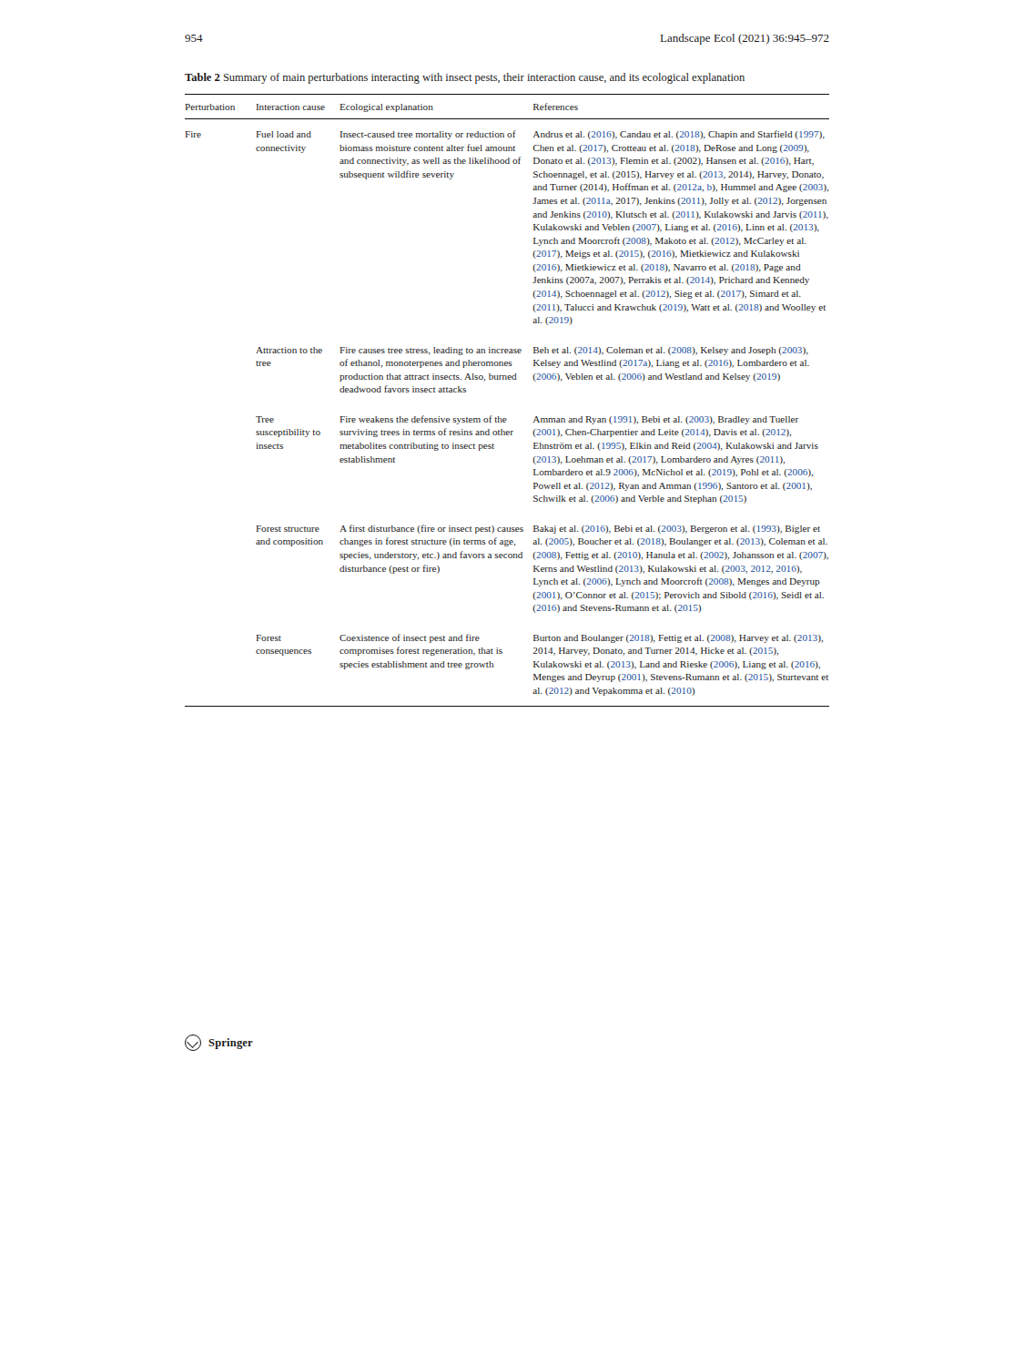954
Landscape Ecol (2021) 36:945–972
Table 2 Summary of main perturbations interacting with insect pests, their interaction cause, and its ecological explanation
| Perturbation | Interaction cause | Ecological explanation | References |
| --- | --- | --- | --- |
| Fire | Fuel load and connectivity | Insect-caused tree mortality or reduction of biomass moisture content alter fuel amount and connectivity, as well as the likelihood of subsequent wildfire severity | Andrus et al. ( 2016 ), Candau et al. ( 2018 ), Chapin and Starfield ( 1997 ), Chen et al. ( 2017 ), Crotteau et al. ( 2018 ), DeRose and Long ( 2009 ), Donato et al. ( 2013 ), Flemin et al. (2002), Hansen et al. ( 2016 ), Hart, Schoennagel, et al. (2015), Harvey et al. ( 2013 , 2014), Harvey, Donato, and Turner (2014), Hoffman et al. ( 2012a , b ), Hummel and Agee ( 2003 ), James et al. ( 2011a , 2017), Jenkins ( 2011 ), Jolly et al. ( 2012 ), Jorgensen and Jenkins ( 2010 ), Klutsch et al. ( 2011 ), Kulakowski and Jarvis ( 2011 ), Kulakowski and Veblen ( 2007 ), Liang et al. ( 2016 ), Linn et al. ( 2013 ), Lynch and Moorcroft ( 2008 ), Makoto et al. ( 2012 ), McCarley et al. ( 2017 ), Meigs et al. ( 2015 ), ( 2016 ), Mietkiewicz and Kulakowski ( 2016 ), Mietkiewicz et al. ( 2018 ), Navarro et al. ( 2018 ), Page and Jenkins (2007a, 2007), Perrakis et al. ( 2014 ), Prichard and Kennedy ( 2014 ), Schoennagel et al. ( 2012 ), Sieg et al. ( 2017 ), Simard et al. ( 2011 ), Talucci and Krawchuk ( 2019 ), Watt et al. ( 2018 ) and Woolley et al. ( 2019 ) |
| | Attraction to the tree | Fire causes tree stress, leading to an increase of ethanol, monoterpenes and pheromones production that attract insects. Also, burned deadwood favors insect attacks | Beh et al. ( 2014 ), Coleman et al. ( 2008 ), Kelsey and Joseph ( 2003 ), Kelsey and Westlind ( 2017a ), Liang et al. ( 2016 ), Lombardero et al. ( 2006 ), Veblen et al. ( 2006 ) and Westland and Kelsey ( 2019 ) |
| | Tree susceptibility to insects | Fire weakens the defensive system of the surviving trees in terms of resins and other metabolites contributing to insect pest establishment | Amman and Ryan ( 1991 ), Bebi et al. ( 2003 ), Bradley and Tueller ( 2001 ), Chen-Charpentier and Leite ( 2014 ), Davis et al. ( 2012 ), Ehnström et al. ( 1995 ), Elkin and Reid ( 2004 ), Kulakowski and Jarvis ( 2013 ), Loehman et al. ( 2017 ), Lombardero and Ayres ( 2011 ), Lombardero et al.9 2006 ), McNichol et al. ( 2019 ), Pohl et al. ( 2006 ), Powell et al. ( 2012 ), Ryan and Amman ( 1996 ), Santoro et al. ( 2001 ), Schwilk et al. ( 2006 ) and Verble and Stephan ( 2015 ) |
| | Forest structure and composition | A first disturbance (fire or insect pest) causes changes in forest structure (in terms of age, species, understory, etc.) and favors a second disturbance (pest or fire) | Bakaj et al. ( 2016 ), Bebi et al. ( 2003 ), Bergeron et al. ( 1993 ), Bigler et al. ( 2005 ), Boucher et al. ( 2018 ), Boulanger et al. ( 2013 ), Coleman et al. ( 2008 ), Fettig et al. ( 2010 ), Hanula et al. ( 2002 ), Johansson et al. ( 2007 ), Kerns and Westlind ( 2013 ), Kulakowski et al. ( 2003 , 2012 , 2016 ), Lynch et al. ( 2006 ), Lynch and Moorcroft ( 2008 ), Menges and Deyrup ( 2001 ), O’Connor et al. ( 2015 ); Perovich and Sibold ( 2016 ), Seidl et al. ( 2016 ) and Stevens-Rumann et al. ( 2015 ) |
| | Forest consequences | Coexistence of insect pest and fire compromises forest regeneration, that is species establishment and tree growth | Burton and Boulanger ( 2018 ), Fettig et al. ( 2008 ), Harvey et al. ( 2013 ), 2014, Harvey, Donato, and Turner 2014, Hicke et al. ( 2015 ), Kulakowski et al. ( 2013 ), Land and Rieske ( 2006 ), Liang et al. ( 2016 ), Menges and Deyrup ( 2001 ), Stevens-Rumann et al. ( 2015 ), Sturtevant et al. ( 2012 ) and Vepakomma et al. ( 2010 ) |
Springer